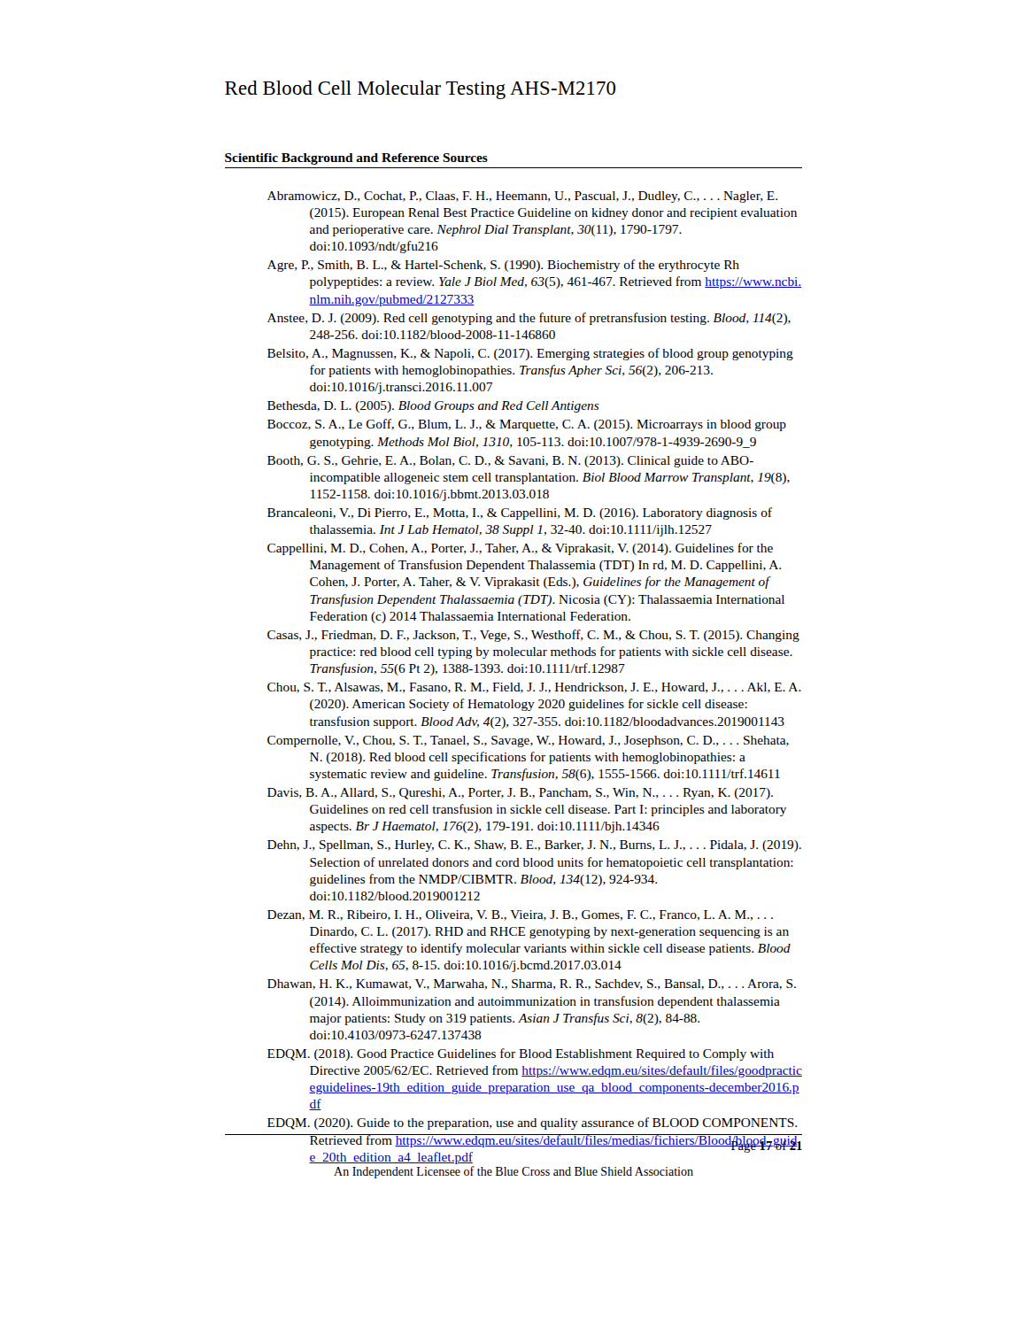Red Blood Cell Molecular Testing AHS-M2170
Scientific Background and Reference Sources
Abramowicz, D., Cochat, P., Claas, F. H., Heemann, U., Pascual, J., Dudley, C., . . . Nagler, E. (2015). European Renal Best Practice Guideline on kidney donor and recipient evaluation and perioperative care. Nephrol Dial Transplant, 30(11), 1790-1797. doi:10.1093/ndt/gfu216
Agre, P., Smith, B. L., & Hartel-Schenk, S. (1990). Biochemistry of the erythrocyte Rh polypeptides: a review. Yale J Biol Med, 63(5), 461-467. Retrieved from https://www.ncbi.nlm.nih.gov/pubmed/2127333
Anstee, D. J. (2009). Red cell genotyping and the future of pretransfusion testing. Blood, 114(2), 248-256. doi:10.1182/blood-2008-11-146860
Belsito, A., Magnussen, K., & Napoli, C. (2017). Emerging strategies of blood group genotyping for patients with hemoglobinopathies. Transfus Apher Sci, 56(2), 206-213. doi:10.1016/j.transci.2016.11.007
Bethesda, D. L. (2005). Blood Groups and Red Cell Antigens
Boccoz, S. A., Le Goff, G., Blum, L. J., & Marquette, C. A. (2015). Microarrays in blood group genotyping. Methods Mol Biol, 1310, 105-113. doi:10.1007/978-1-4939-2690-9_9
Booth, G. S., Gehrie, E. A., Bolan, C. D., & Savani, B. N. (2013). Clinical guide to ABO-incompatible allogeneic stem cell transplantation. Biol Blood Marrow Transplant, 19(8), 1152-1158. doi:10.1016/j.bbmt.2013.03.018
Brancaleoni, V., Di Pierro, E., Motta, I., & Cappellini, M. D. (2016). Laboratory diagnosis of thalassemia. Int J Lab Hematol, 38 Suppl 1, 32-40. doi:10.1111/ijlh.12527
Cappellini, M. D., Cohen, A., Porter, J., Taher, A., & Viprakasit, V. (2014). Guidelines for the Management of Transfusion Dependent Thalassemia (TDT) In rd, M. D. Cappellini, A. Cohen, J. Porter, A. Taher, & V. Viprakasit (Eds.), Guidelines for the Management of Transfusion Dependent Thalassaemia (TDT). Nicosia (CY): Thalassaemia International Federation (c) 2014 Thalassaemia International Federation.
Casas, J., Friedman, D. F., Jackson, T., Vege, S., Westhoff, C. M., & Chou, S. T. (2015). Changing practice: red blood cell typing by molecular methods for patients with sickle cell disease. Transfusion, 55(6 Pt 2), 1388-1393. doi:10.1111/trf.12987
Chou, S. T., Alsawas, M., Fasano, R. M., Field, J. J., Hendrickson, J. E., Howard, J., . . . Akl, E. A. (2020). American Society of Hematology 2020 guidelines for sickle cell disease: transfusion support. Blood Adv, 4(2), 327-355. doi:10.1182/bloodadvances.2019001143
Compernolle, V., Chou, S. T., Tanael, S., Savage, W., Howard, J., Josephson, C. D., . . . Shehata, N. (2018). Red blood cell specifications for patients with hemoglobinopathies: a systematic review and guideline. Transfusion, 58(6), 1555-1566. doi:10.1111/trf.14611
Davis, B. A., Allard, S., Qureshi, A., Porter, J. B., Pancham, S., Win, N., . . . Ryan, K. (2017). Guidelines on red cell transfusion in sickle cell disease. Part I: principles and laboratory aspects. Br J Haematol, 176(2), 179-191. doi:10.1111/bjh.14346
Dehn, J., Spellman, S., Hurley, C. K., Shaw, B. E., Barker, J. N., Burns, L. J., . . . Pidala, J. (2019). Selection of unrelated donors and cord blood units for hematopoietic cell transplantation: guidelines from the NMDP/CIBMTR. Blood, 134(12), 924-934. doi:10.1182/blood.2019001212
Dezan, M. R., Ribeiro, I. H., Oliveira, V. B., Vieira, J. B., Gomes, F. C., Franco, L. A. M., . . . Dinardo, C. L. (2017). RHD and RHCE genotyping by next-generation sequencing is an effective strategy to identify molecular variants within sickle cell disease patients. Blood Cells Mol Dis, 65, 8-15. doi:10.1016/j.bcmd.2017.03.014
Dhawan, H. K., Kumawat, V., Marwaha, N., Sharma, R. R., Sachdev, S., Bansal, D., . . . Arora, S. (2014). Alloimmunization and autoimmunization in transfusion dependent thalassemia major patients: Study on 319 patients. Asian J Transfus Sci, 8(2), 84-88. doi:10.4103/0973-6247.137438
EDQM. (2018). Good Practice Guidelines for Blood Establishment Required to Comply with Directive 2005/62/EC. Retrieved from https://www.edqm.eu/sites/default/files/goodpracticeguidelines-19th_edition_guide_preparation_use_qa_blood_components-december2016.pdf
EDQM. (2020). Guide to the preparation, use and quality assurance of BLOOD COMPONENTS. Retrieved from https://www.edqm.eu/sites/default/files/medias/fichiers/Blood/blood_guide_20th_edition_a4_leaflet.pdf
Page 17 of 21
An Independent Licensee of the Blue Cross and Blue Shield Association